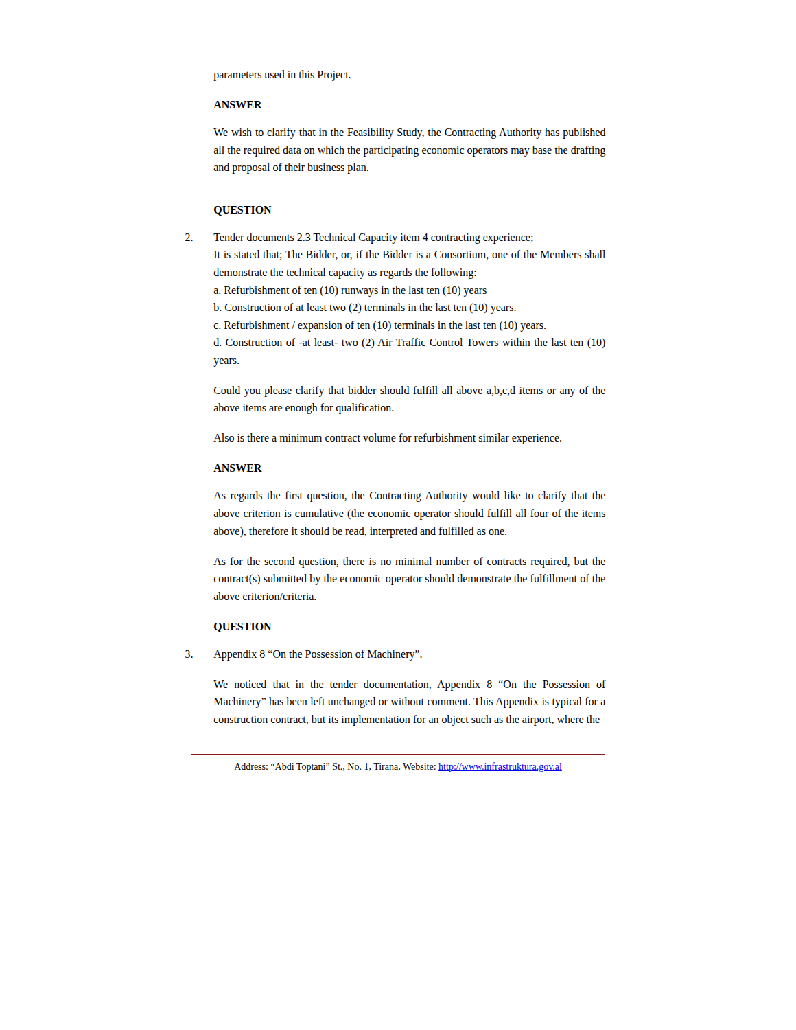parameters used in this Project.
ANSWER
We wish to clarify that in the Feasibility Study, the Contracting Authority has published all the required data on which the participating economic operators may base the drafting and proposal of their business plan.
QUESTION
2.
Tender documents 2.3 Technical Capacity item 4 contracting experience;
It is stated that; The Bidder, or, if the Bidder is a Consortium, one of the Members shall demonstrate the technical capacity as regards the following:
a. Refurbishment of ten (10) runways in the last ten (10) years
b. Construction of at least two (2) terminals in the last ten (10) years.
c. Refurbishment / expansion of ten (10) terminals in the last ten (10) years.
d. Construction of -at least- two (2) Air Traffic Control Towers within the last ten (10) years.
Could you please clarify that bidder should fulfill all above a,b,c,d items or any of the above items are enough for qualification.
Also is there a minimum contract volume for refurbishment similar experience.
ANSWER
As regards the first question, the Contracting Authority would like to clarify that the above criterion is cumulative (the economic operator should fulfill all four of the items above), therefore it should be read, interpreted and fulfilled as one.
As for the second question, there is no minimal number of contracts required, but the contract(s) submitted by the economic operator should demonstrate the fulfillment of the above criterion/criteria.
QUESTION
3.
Appendix 8 “On the Possession of Machinery”.
We noticed that in the tender documentation, Appendix 8 “On the Possession of Machinery” has been left unchanged or without comment. This Appendix is typical for a construction contract, but its implementation for an object such as the airport, where the
Address: “Abdi Toptani” St., No. 1, Tirana, Website: http://www.infrastruktura.gov.al